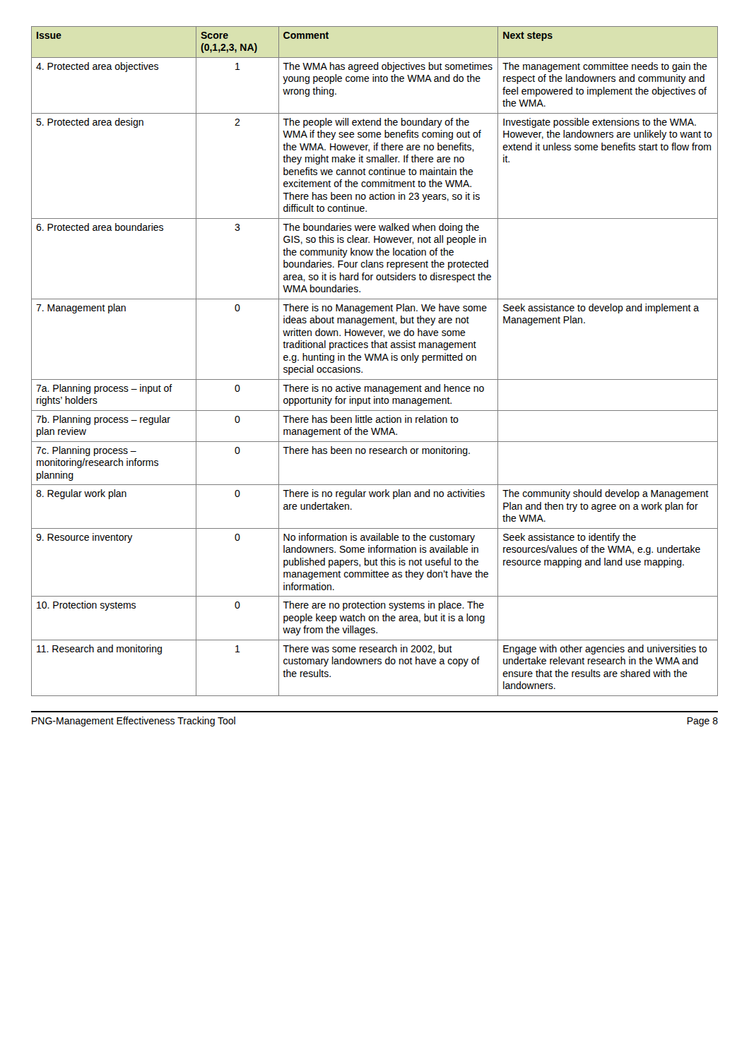| Issue | Score (0,1,2,3, NA) | Comment | Next steps |
| --- | --- | --- | --- |
| 4. Protected area objectives | 1 | The WMA has agreed objectives but sometimes young people come into the WMA and do the wrong thing. | The management committee needs to gain the respect of the landowners and community and feel empowered to implement the objectives of the WMA. |
| 5. Protected area design | 2 | The people will extend the boundary of the WMA if they see some benefits coming out of the WMA. However, if there are no benefits, they might make it smaller. If there are no benefits we cannot continue to maintain the excitement of the commitment to the WMA. There has been no action in 23 years, so it is difficult to continue. | Investigate possible extensions to the WMA. However, the landowners are unlikely to want to extend it unless some benefits start to flow from it. |
| 6. Protected area boundaries | 3 | The boundaries were walked when doing the GIS, so this is clear. However, not all people in the community know the location of the boundaries. Four clans represent the protected area, so it is hard for outsiders to disrespect the WMA boundaries. | |
| 7. Management plan | 0 | There is no Management Plan. We have some ideas about management, but they are not written down. However, we do have some traditional practices that assist management e.g. hunting in the WMA is only permitted on special occasions. | Seek assistance to develop and implement a Management Plan. |
| 7a. Planning process – input of rights’ holders | 0 | There is no active management and hence no opportunity for input into management. | |
| 7b. Planning process – regular plan review | 0 | There has been little action in relation to management of the WMA. | |
| 7c. Planning process – monitoring/research informs planning | 0 | There has been no research or monitoring. | |
| 8. Regular work plan | 0 | There is no regular work plan and no activities are undertaken. | The community should develop a Management Plan and then try to agree on a work plan for the WMA. |
| 9. Resource inventory | 0 | No information is available to the customary landowners. Some information is available in published papers, but this is not useful to the management committee as they don’t have the information. | Seek assistance to identify the resources/values of the WMA, e.g. undertake resource mapping and land use mapping. |
| 10. Protection systems | 0 | There are no protection systems in place. The people keep watch on the area, but it is a long way from the villages. | |
| 11. Research and monitoring | 1 | There was some research in 2002, but customary landowners do not have a copy of the results. | Engage with other agencies and universities to undertake relevant research in the WMA and ensure that the results are shared with the landowners. |
PNG-Management Effectiveness Tracking Tool Page 8